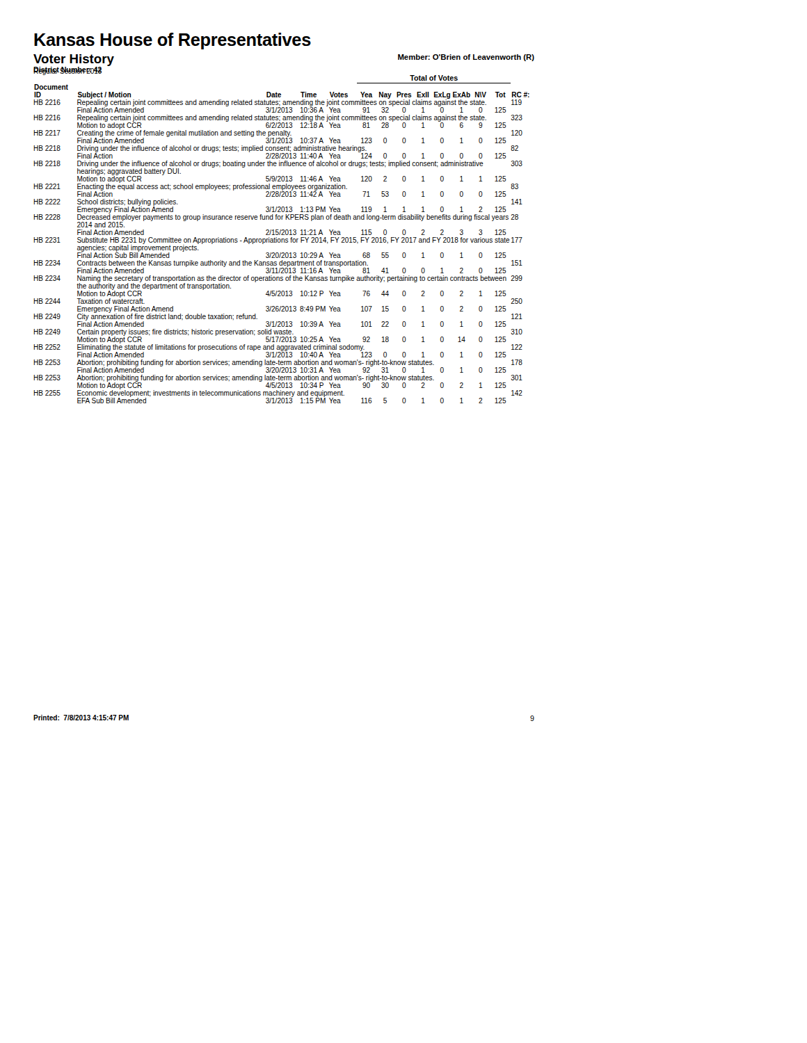Kansas House of Representatives
Voter History
Regular Session 2013
Member: O'Brien of Leavenworth (R)
District Number: 42
| | Total of Votes | |
| Document ID | Subject / Motion | Date | Time | Votes | Yea | Nay | Pres | ExII | ExLg | ExAb | N\V | Tot | RC #: |
| HB 2216 | Repealing certain joint committees and amending related statutes; amending the joint committees on special claims against the state. | 119 |
| | Final Action Amended | 3/1/2013 | 10:36 A | Yea | 91 | 32 | 0 | 1 | 0 | 1 | 0 | 125 | |
| HB 2216 | Repealing certain joint committees and amending related statutes; amending the joint committees on special claims against the state. | 323 |
| | Motion to adopt CCR | 6/2/2013 | 12:18 A | Yea | 81 | 28 | 0 | 1 | 0 | 6 | 9 | 125 | |
| HB 2217 | Creating the crime of female genital mutilation and setting the penalty. | 120 |
| | Final Action Amended | 3/1/2013 | 10:37 A | Yea | 123 | 0 | 0 | 1 | 0 | 1 | 0 | 125 | |
| HB 2218 | Driving under the influence of alcohol or drugs; tests; implied consent; administrative hearings. | 82 |
| | Final Action | 2/28/2013 | 11:40 A | Yea | 124 | 0 | 0 | 1 | 0 | 0 | 0 | 125 | |
| HB 2218 | Driving under the influence of alcohol or drugs; boating under the influence of alcohol or drugs; tests; implied consent; administrative hearings; aggravated battery DUI. | 303 |
| | Motion to adopt CCR | 5/9/2013 | 11:46 A | Yea | 120 | 2 | 0 | 1 | 0 | 1 | 1 | 125 | |
| HB 2221 | Enacting the equal access act; school employees; professional employees organization. | 83 |
| | Final Action | 2/28/2013 | 11:42 A | Yea | 71 | 53 | 0 | 1 | 0 | 0 | 0 | 125 | |
| HB 2222 | School districts; bullying policies. | 141 |
| | Emergency Final Action Amend | 3/1/2013 | 1:13 PM | Yea | 119 | 1 | 1 | 1 | 0 | 1 | 2 | 125 | |
| HB 2228 | Decreased employer payments to group insurance reserve fund for KPERS plan of death and long-term disability benefits during fiscal years 2014 and 2015. | 28 |
| | Final Action Amended | 2/15/2013 | 11:21 A | Yea | 115 | 0 | 0 | 2 | 2 | 3 | 3 | 125 | |
| HB 2231 | Substitute HB 2231 by Committee on Appropriations - Appropriations for FY 2014, FY 2015, FY 2016, FY 2017 and FY 2018 for various state agencies; capital improvement projects. | 177 |
| | Final Action Sub Bill Amended | 3/20/2013 | 10:29 A | Yea | 68 | 55 | 0 | 1 | 0 | 1 | 0 | 125 | |
| HB 2234 | Contracts between the Kansas turnpike authority and the Kansas department of transportation. | 151 |
| | Final Action Amended | 3/11/2013 | 11:16 A | Yea | 81 | 41 | 0 | 0 | 1 | 2 | 0 | 125 | |
| HB 2234 | Naming the secretary of transportation as the director of operations of the Kansas turnpike authority; pertaining to certain contracts between the authority and the department of transportation. | 299 |
| | Motion to Adopt CCR | 4/5/2013 | 10:12 P | Yea | 76 | 44 | 0 | 2 | 0 | 2 | 1 | 125 | |
| HB 2244 | Taxation of watercraft. | 250 |
| | Emergency Final Action Amend | 3/26/2013 | 8:49 PM | Yea | 107 | 15 | 0 | 1 | 0 | 2 | 0 | 125 | |
| HB 2249 | City annexation of fire district land; double taxation; refund. | 121 |
| | Final Action Amended | 3/1/2013 | 10:39 A | Yea | 101 | 22 | 0 | 1 | 0 | 1 | 0 | 125 | |
| HB 2249 | Certain property issues; fire districts; historic preservation; solid waste. | 310 |
| | Motion to Adopt CCR | 5/17/2013 | 10:25 A | Yea | 92 | 18 | 0 | 1 | 0 | 14 | 0 | 125 | |
| HB 2252 | Eliminating the statute of limitations for prosecutions of rape and aggravated criminal sodomy. | 122 |
| | Final Action Amended | 3/1/2013 | 10:40 A | Yea | 123 | 0 | 0 | 1 | 0 | 1 | 0 | 125 | |
| HB 2253 | Abortion; prohibiting funding for abortion services; amending late-term abortion and woman's- right-to-know statutes. | 178 |
| | Final Action Amended | 3/20/2013 | 10:31 A | Yea | 92 | 31 | 0 | 1 | 0 | 1 | 0 | 125 | |
| HB 2253 | Abortion; prohibiting funding for abortion services; amending late-term abortion and woman's- right-to-know statutes. | 301 |
| | Motion to Adopt CCR | 4/5/2013 | 10:34 P | Yea | 90 | 30 | 0 | 2 | 0 | 2 | 1 | 125 | |
| HB 2255 | Economic development; investments in telecommunications machinery and equipment. | 142 |
| | EFA Sub Bill Amended | 3/1/2013 | 1:15 PM | Yea | 116 | 5 | 0 | 1 | 0 | 1 | 2 | 125 | |
Printed: 7/8/2013 4:15:47 PM 9